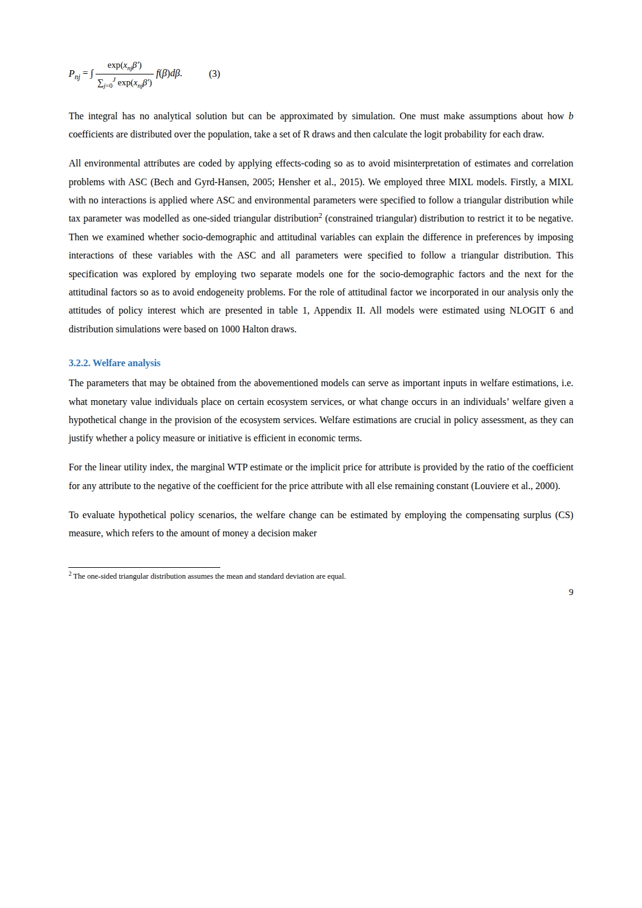Pnj = ∫ exp(xnjβ′) ∑j=0J exp(xnjβ′) f(β)dβ. (3)
The integral has no analytical solution but can be approximated by simulation. One must make assumptions about how b coefficients are distributed over the population, take a set of R draws and then calculate the logit probability for each draw.
All environmental attributes are coded by applying effects-coding so as to avoid misinterpretation of estimates and correlation problems with ASC (Bech and Gyrd-Hansen, 2005; Hensher et al., 2015). We employed three MIXL models. Firstly, a MIXL with no interactions is applied where ASC and environmental parameters were specified to follow a triangular distribution while tax parameter was modelled as one-sided triangular distribution2 (constrained triangular) distribution to restrict it to be negative. Then we examined whether socio-demographic and attitudinal variables can explain the difference in preferences by imposing interactions of these variables with the ASC and all parameters were specified to follow a triangular distribution. This specification was explored by employing two separate models one for the socio-demographic factors and the next for the attitudinal factors so as to avoid endogeneity problems. For the role of attitudinal factor we incorporated in our analysis only the attitudes of policy interest which are presented in table 1, Appendix II. All models were estimated using NLOGIT 6 and distribution simulations were based on 1000 Halton draws.
3.2.2. Welfare analysis
The parameters that may be obtained from the abovementioned models can serve as important inputs in welfare estimations, i.e. what monetary value individuals place on certain ecosystem services, or what change occurs in an individuals’ welfare given a hypothetical change in the provision of the ecosystem services. Welfare estimations are crucial in policy assessment, as they can justify whether a policy measure or initiative is efficient in economic terms.
For the linear utility index, the marginal WTP estimate or the implicit price for attribute is provided by the ratio of the coefficient for any attribute to the negative of the coefficient for the price attribute with all else remaining constant (Louviere et al., 2000).
To evaluate hypothetical policy scenarios, the welfare change can be estimated by employing the compensating surplus (CS) measure, which refers to the amount of money a decision maker
2 The one-sided triangular distribution assumes the mean and standard deviation are equal.
9